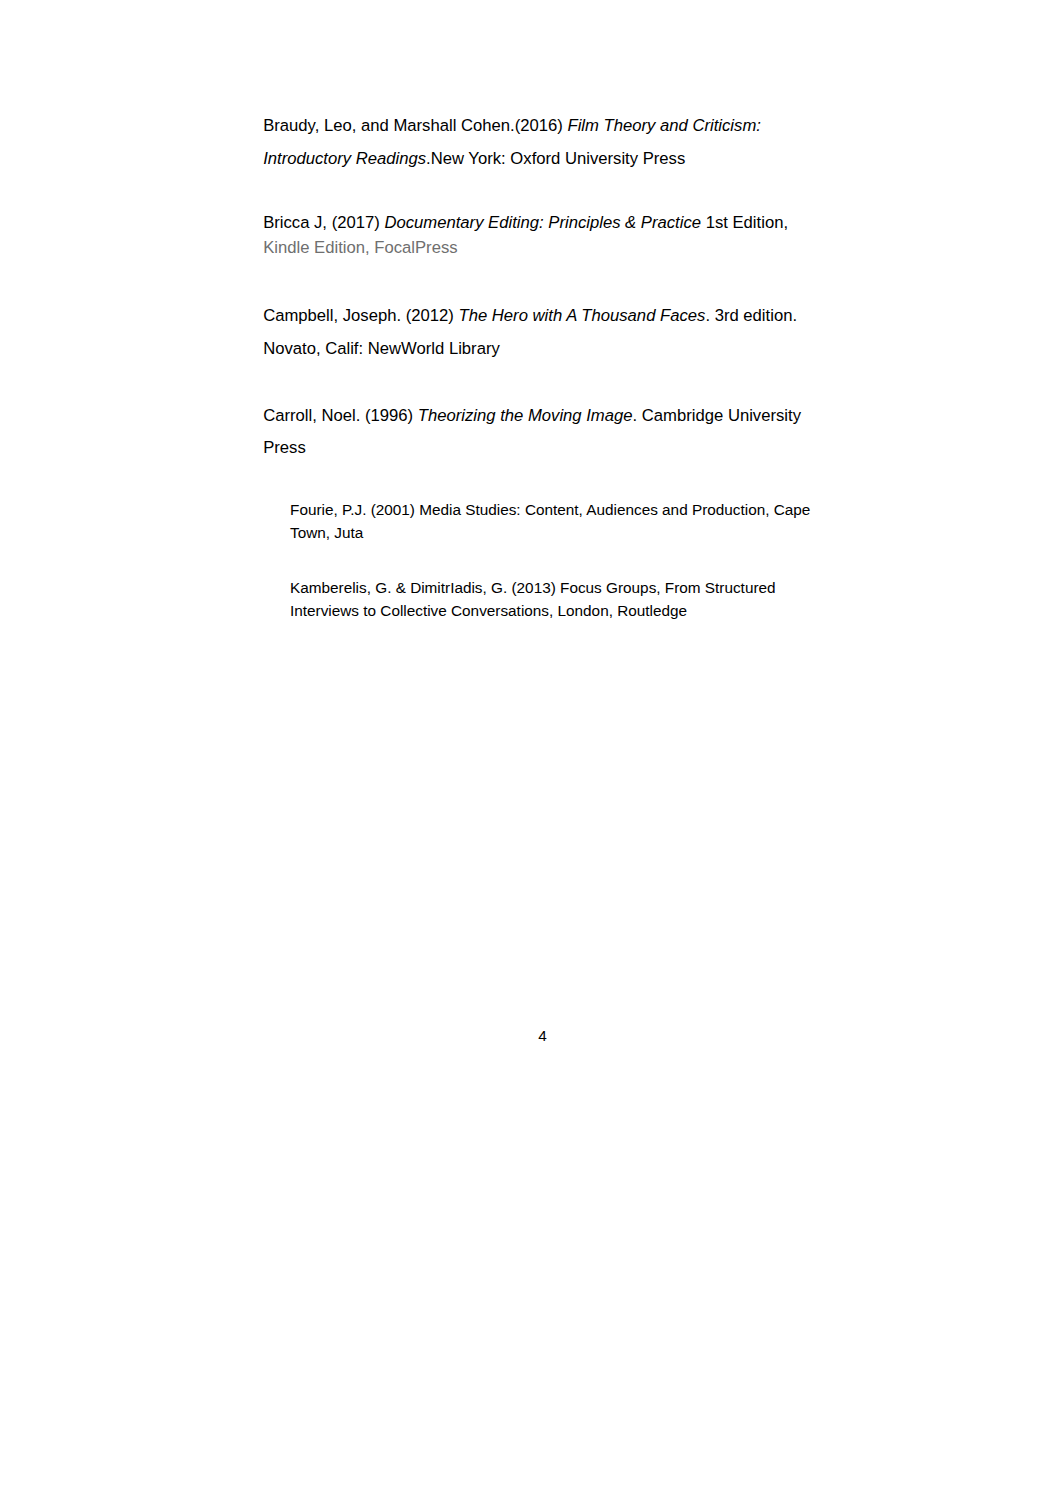Braudy, Leo, and Marshall Cohen.(2016) Film Theory and Criticism: Introductory Readings.New York: Oxford University Press
Bricca J, (2017) Documentary Editing: Principles & Practice 1st Edition, Kindle Edition, FocalPress
Campbell, Joseph. (2012) The Hero with A Thousand Faces. 3rd edition. Novato, Calif: NewWorld Library
Carroll, Noel. (1996) Theorizing the Moving Image. Cambridge University Press
Fourie, P.J. (2001) Media Studies: Content, Audiences and Production, Cape Town, Juta
Kamberelis, G. & DimitrIadis, G. (2013) Focus Groups, From Structured Interviews to Collective Conversations, London, Routledge
4